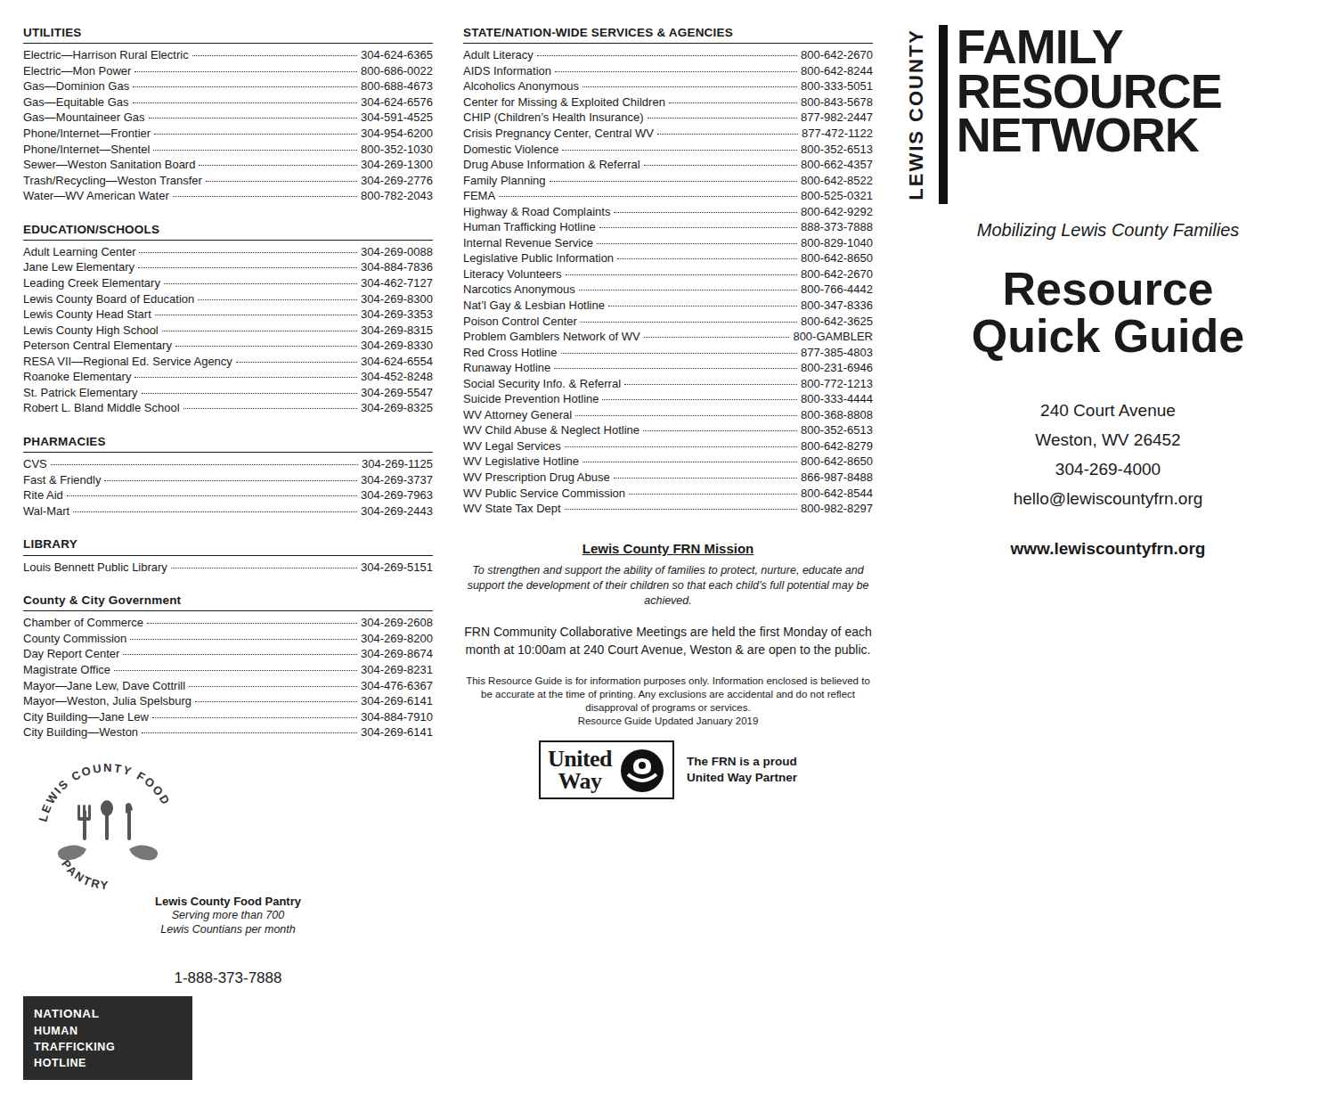Utilities
Electric—Harrison Rural Electric 304-624-6365
Electric—Mon Power 800-686-0022
Gas—Dominion Gas 800-688-4673
Gas—Equitable Gas 304-624-6576
Gas—Mountaineer Gas 304-591-4525
Phone/Internet—Frontier 304-954-6200
Phone/Internet—Shentel 800-352-1030
Sewer—Weston Sanitation Board 304-269-1300
Trash/Recycling—Weston Transfer 304-269-2776
Water—WV American Water 800-782-2043
Education/Schools
Adult Learning Center 304-269-0088
Jane Lew Elementary 304-884-7836
Leading Creek Elementary 304-462-7127
Lewis County Board of Education 304-269-8300
Lewis County Head Start 304-269-3353
Lewis County High School 304-269-8315
Peterson Central Elementary 304-269-8330
RESA VII—Regional Ed. Service Agency 304-624-6554
Roanoke Elementary 304-452-8248
St. Patrick Elementary 304-269-5547
Robert L. Bland Middle School 304-269-8325
Pharmacies
CVS 304-269-1125
Fast & Friendly 304-269-3737
Rite Aid 304-269-7963
Wal-Mart 304-269-2443
Library
Louis Bennett Public Library 304-269-5151
County & City Government
Chamber of Commerce 304-269-2608
County Commission 304-269-8200
Day Report Center 304-269-8674
Magistrate Office 304-269-8231
Mayor—Jane Lew, Dave Cottrill 304-476-6367
Mayor—Weston, Julia Spelsburg 304-269-6141
City Building—Jane Lew 304-884-7910
City Building—Weston 304-269-6141
LEWIS COUNTY FOOD PANTRY
Lewis County Food Pantry Serving more than 700 Lewis Countians per month
State/Nation-Wide Services & Agencies
Adult Literacy 800-642-2670
AIDS Information 800-642-8244
Alcoholics Anonymous 800-333-5051
Center for Missing & Exploited Children 800-843-5678
CHIP (Children’s Health Insurance) 877-982-2447
Crisis Pregnancy Center, Central WV 877-472-1122
Domestic Violence 800-352-6513
Drug Abuse Information & Referral 800-662-4357
Family Planning 800-642-8522
FEMA 800-525-0321
Highway & Road Complaints 800-642-9292
Human Trafficking Hotline 888-373-7888
Internal Revenue Service 800-829-1040
Legislative Public Information 800-642-8650
Literacy Volunteers 800-642-2670
Narcotics Anonymous 800-766-4442
Nat’l Gay & Lesbian Hotline 800-347-8336
Poison Control Center 800-642-3625
Problem Gamblers Network of WV 800-GAMBLER
Red Cross Hotline 877-385-4803
Runaway Hotline 800-231-6946
Social Security Info. & Referral 800-772-1213
Suicide Prevention Hotline 800-333-4444
WV Attorney General 800-368-8808
WV Child Abuse & Neglect Hotline 800-352-6513
WV Legal Services 800-642-8279
WV Legislative Hotline 800-642-8650
WV Prescription Drug Abuse 866-987-8488
WV Public Service Commission 800-642-8544
WV State Tax Dept 800-982-8297
Lewis County FRN Mission
To strengthen and support the ability of families to protect, nurture, educate and support the development of their children so that each child’s full potential may be achieved.
FRN Community Collaborative Meetings are held the first Monday of each month at 10:00am at 240 Court Avenue, Weston & are open to the public.
This Resource Guide is for information purposes only. Information enclosed is believed to be accurate at the time of printing. Any exclusions are accidental and do not reflect disapproval of programs or services.
Resource Guide Updated January 2019
United
Way
The FRN is a proud
United Way Partner
LEWIS COUNTY
FAMILY
RESOURCE
NETWORK
Mobilizing Lewis County Families
Resource
Quick Guide
240 Court Avenue
Weston, WV 26452
304-269-4000
hello@lewiscountyfrn.org
www.lewiscountyfrn.org
1-888-373-7888
NATIONAL HUMAN TRAFFICKING HOTLINE